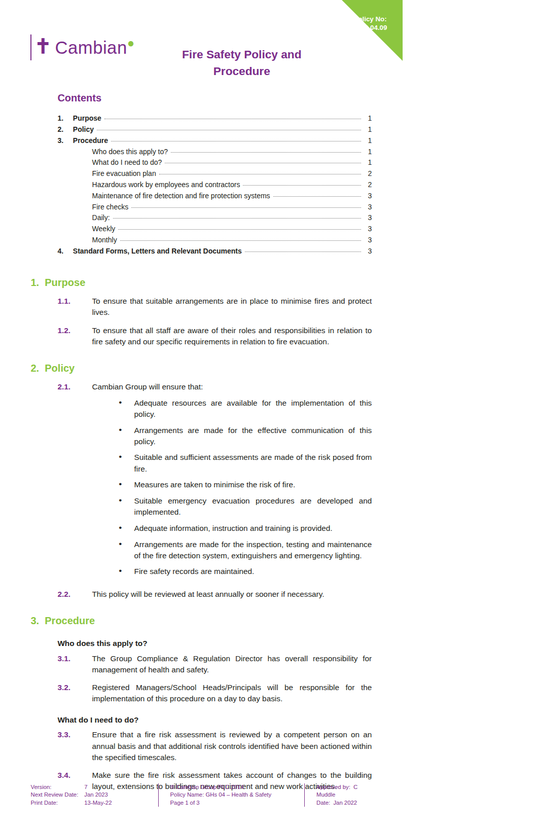Policy No:
GHS 04.09
✝ Cambian●
Fire Safety Policy and Procedure
Contents
1. Purpose 1
2. Policy 1
3. Procedure 1
Who does this apply to? 1
What do I need to do? 1
Fire evacuation plan 2
Hazardous work by employees and contractors 2
Maintenance of fire detection and fire protection systems 3
Fire checks 3
Daily: 3
Weekly 3
Monthly 3
4. Standard Forms, Letters and Relevant Documents 3
1. Purpose
1.1.
To ensure that suitable arrangements are in place to minimise fires and protect lives.
1.2.
To ensure that all staff are aware of their roles and responsibilities in relation to fire safety and our specific requirements in relation to fire evacuation.
2. Policy
2.1.
Cambian Group will ensure that:
Adequate resources are available for the implementation of this policy.
Arrangements are made for the effective communication of this policy.
Suitable and sufficient assessments are made of the risk posed from fire.
Measures are taken to minimise the risk of fire.
Suitable emergency evacuation procedures are developed and implemented.
Adequate information, instruction and training is provided.
Arrangements are made for the inspection, testing and maintenance of the fire detection system, extinguishers and emergency lighting.
Fire safety records are maintained.
2.2.
This policy will be reviewed at least annually or sooner if necessary.
3. Procedure
Who does this apply to?
3.1.
The Group Compliance & Regulation Director has overall responsibility for management of health and safety.
3.2.
Registered Managers/School Heads/Principals will be responsible for the implementation of this procedure on a day to day basis.
What do I need to do?
3.3.
Ensure that a fire risk assessment is reviewed by a competent person on an annual basis and that additional risk controls identified have been actioned within the specified timescales.
3.4.
Make sure the fire risk assessment takes account of changes to the building layout, extensions to buildings, new equipment and new work activities.
Version: 7
Next Review Date: Jan 2023
Print Date: 13-May-22
® Cambian Group PLC 2014
Policy Name: GHs 04 – Health & Safety
Page 1 of 3
Approved by: C Muddle
Date: Jan 2022